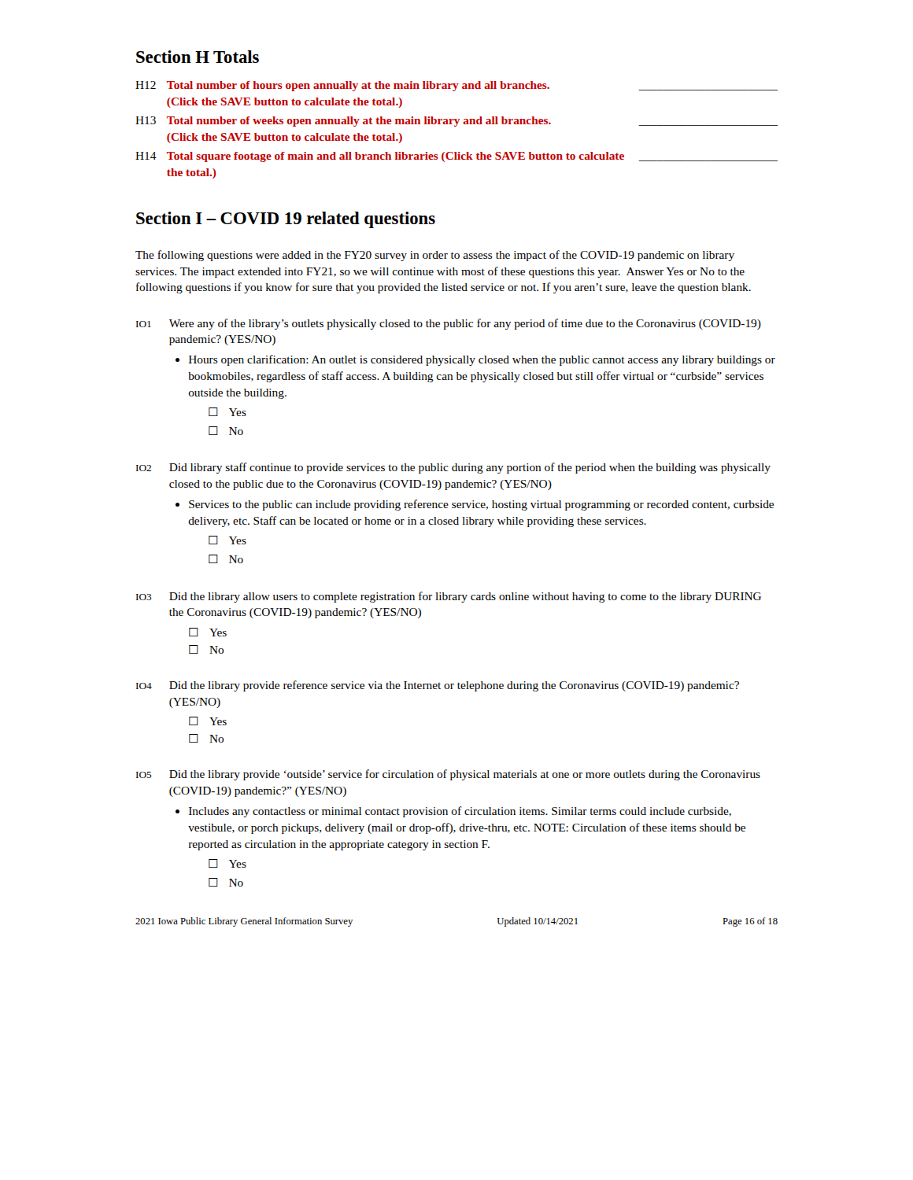Section H Totals
| H12 | Total number of hours open annually at the main library and all branches. (Click the SAVE button to calculate the total.) | _______________________ |
| H13 | Total number of weeks open annually at the main library and all branches. (Click the SAVE button to calculate the total.) | _______________________ |
| H14 | Total square footage of main and all branch libraries (Click the SAVE button to calculate the total.) | _______________________ |
Section I – COVID 19 related questions
The following questions were added in the FY20 survey in order to assess the impact of the COVID-19 pandemic on library services. The impact extended into FY21, so we will continue with most of these questions this year. Answer Yes or No to the following questions if you know for sure that you provided the listed service or not. If you aren’t sure, leave the question blank.
IO1
Were any of the library’s outlets physically closed to the public for any period of time due to the Coronavirus (COVID-19) pandemic? (YES/NO)
Hours open clarification: An outlet is considered physically closed when the public cannot access any library buildings or bookmobiles, regardless of staff access. A building can be physically closed but still offer virtual or “curbside” services outside the building.
☐Yes
☐No
IO2
Did library staff continue to provide services to the public during any portion of the period when the building was physically closed to the public due to the Coronavirus (COVID-19) pandemic? (YES/NO)
Services to the public can include providing reference service, hosting virtual programming or recorded content, curbside delivery, etc. Staff can be located or home or in a closed library while providing these services.
☐Yes
☐No
IO3
Did the library allow users to complete registration for library cards online without having to come to the library DURING the Coronavirus (COVID-19) pandemic? (YES/NO)
☐Yes
☐No
IO4
Did the library provide reference service via the Internet or telephone during the Coronavirus (COVID-19) pandemic? (YES/NO)
☐Yes
☐No
IO5
Did the library provide ‘outside’ service for circulation of physical materials at one or more outlets during the Coronavirus (COVID-19) pandemic?” (YES/NO)
Includes any contactless or minimal contact provision of circulation items. Similar terms could include curbside, vestibule, or porch pickups, delivery (mail or drop-off), drive-thru, etc. NOTE: Circulation of these items should be reported as circulation in the appropriate category in section F.
☐Yes
☐No
2021 Iowa Public Library General Information Survey Updated 10/14/2021 Page 16 of 18